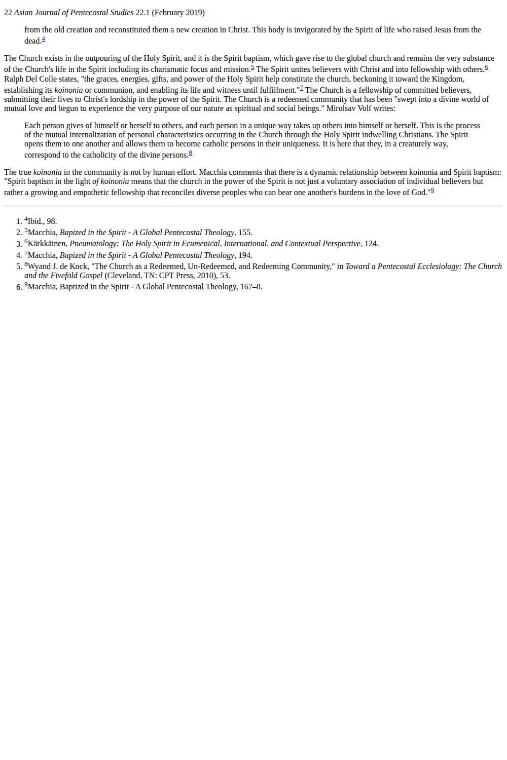22 Asian Journal of Pentecostal Studies 22.1 (February 2019)
from the old creation and reconstituted them a new creation in Christ. This body is invigorated by the Spirit of life who raised Jesus from the dead.4
The Church exists in the outpouring of the Holy Spirit, and it is the Spirit baptism, which gave rise to the global church and remains the very substance of the Church's life in the Spirit including its charismatic focus and mission.5 The Spirit unites believers with Christ and into fellowship with others.6 Ralph Del Colle states, "the graces, energies, gifts, and power of the Holy Spirit help constitute the church, beckoning it toward the Kingdom, establishing its koinonia or communion, and enabling its life and witness until fulfillment."7 The Church is a fellowship of committed believers, submitting their lives to Christ's lordship in the power of the Spirit. The Church is a redeemed community that has been "swept into a divine world of mutual love and begun to experience the very purpose of our nature as spiritual and social beings." Mirolsav Volf writes:
Each person gives of himself or herself to others, and each person in a unique way takes up others into himself or herself. This is the process of the mutual internalization of personal characteristics occurring in the Church through the Holy Spirit indwelling Christians. The Spirit opens them to one another and allows them to become catholic persons in their uniqueness. It is here that they, in a creaturely way, correspond to the catholicity of the divine persons.8
The true koinonia in the community is not by human effort. Macchia comments that there is a dynamic relationship between koinonia and Spirit baptism: "Spirit baptism in the light of koinonia means that the church in the power of the Spirit is not just a voluntary association of individual believers but rather a growing and empathetic fellowship that reconciles diverse peoples who can bear one another's burdens in the love of God."9
4Ibid., 98.
5Macchia, Bapized in the Spirit - A Global Pentecostal Theology, 155.
6Kärkkäinen, Pneumatology: The Holy Spirit in Ecumenical, International, and Contextual Perspective, 124.
7Macchia, Bapized in the Spirit - A Global Pentecostal Theology, 194.
8Wyand J. de Kock, "The Church as a Redeemed, Un-Redeemed, and Redeeming Community," in Toward a Pentecostal Ecclesiology: The Church and the Fivefold Gospel (Cleveland, TN: CPT Press, 2010), 53.
9Macchia, Baptized in the Spirit - A Global Pentecostal Theology, 167–8.